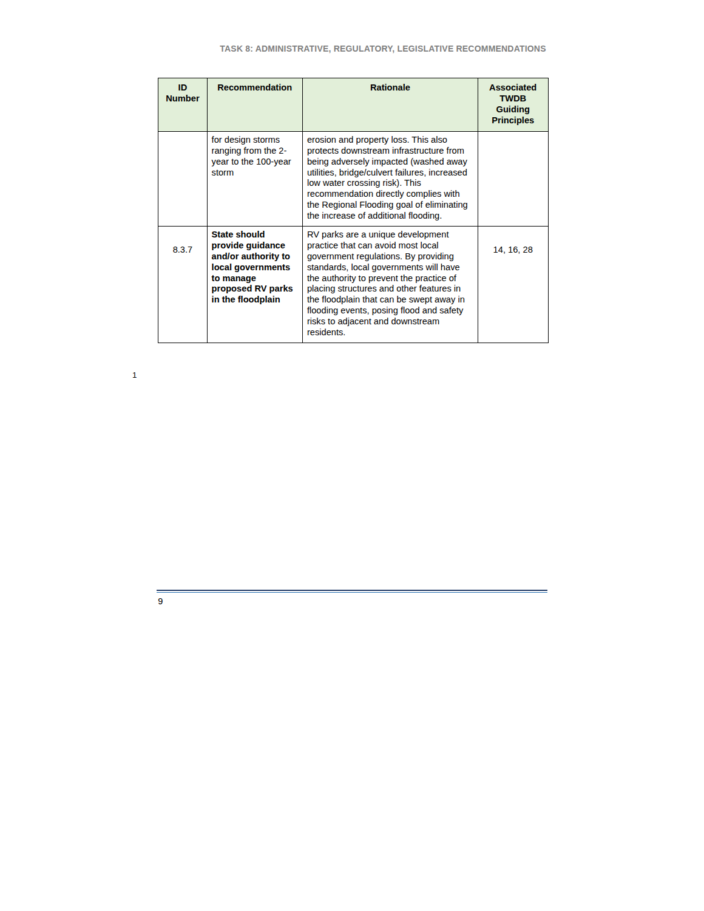TASK 8: ADMINISTRATIVE, REGULATORY, LEGISLATIVE RECOMMENDATIONS
| ID Number | Recommendation | Rationale | Associated TWDB Guiding Principles |
| --- | --- | --- | --- |
| | for design storms ranging from the 2-year to the 100-year storm | erosion and property loss. This also protects downstream infrastructure from being adversely impacted (washed away utilities, bridge/culvert failures, increased low water crossing risk). This recommendation directly complies with the Regional Flooding goal of eliminating the increase of additional flooding. | |
| 8.3.7 | State should provide guidance and/or authority to local governments to manage proposed RV parks in the floodplain | RV parks are a unique development practice that can avoid most local government regulations. By providing standards, local governments will have the authority to prevent the practice of placing structures and other features in the floodplain that can be swept away in flooding events, posing flood and safety risks to adjacent and downstream residents. | 14, 16, 28 |
1
9